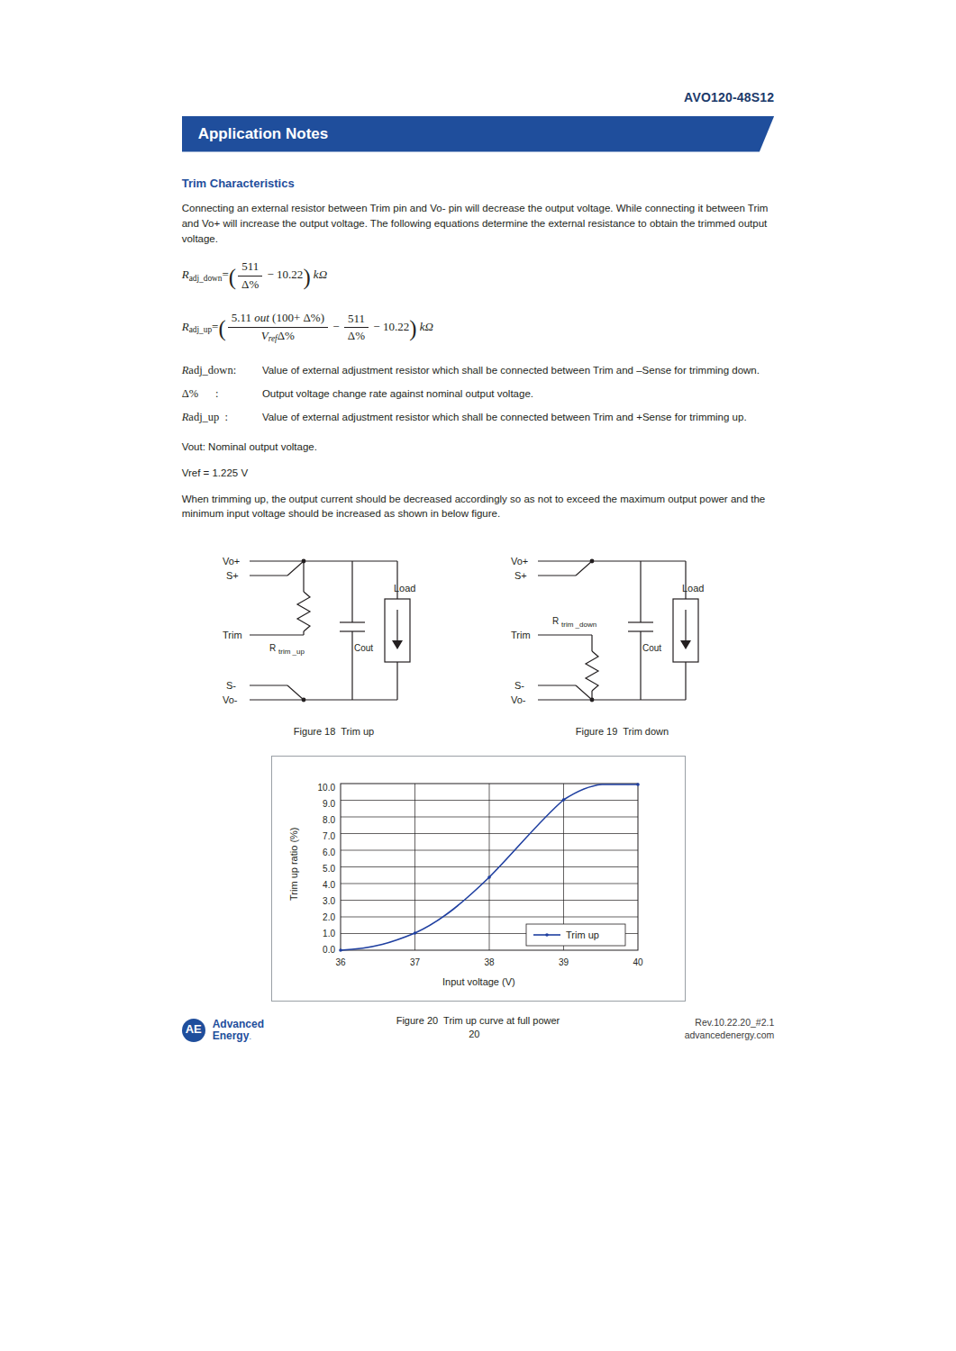AVO120-48S12
Application Notes
Trim Characteristics
Connecting an external resistor between Trim pin and Vo- pin will decrease the output voltage. While connecting it between Trim and Vo+ will increase the output voltage. The following equations determine the external resistance to obtain the trimmed output voltage.
Radj_down=(511 Δ% − 10.22) kΩ
Radj_up=(5.11 out (100+ Δ%) Vref Δ% − 511 Δ% − 10.22) kΩ
Radj_down: Value of external adjustment resistor which shall be connected between Trim and –Sense for trimming down.
Δ% : Output voltage change rate against nominal output voltage.
Radj_up : Value of external adjustment resistor which shall be connected between Trim and +Sense for trimming up.
Vout: Nominal output voltage.
Vref = 1.225 V
When trimming up, the output current should be decreased accordingly so as not to exceed the maximum output power and the minimum input voltage should be increased as shown in below figure.
Vo+ S+ Trim S- Vo- R trim _up Cout Load
Figure 18 Trim up
Vo+ S+ Trim S- Vo- R trim _down Cout Load
Figure 19 Trim down
Trim up ratio (%) Input voltage (V) 10.0 9.0 8.0 7.0 6.0 5.0 4.0 3.0 2.0 1.0 0.0 36 37 38 39 40 Trim up
Figure 20 Trim up curve at full power
AE
Advanced
Energy.
20
Rev.10.22.20_#2.1
advancedenergy.com